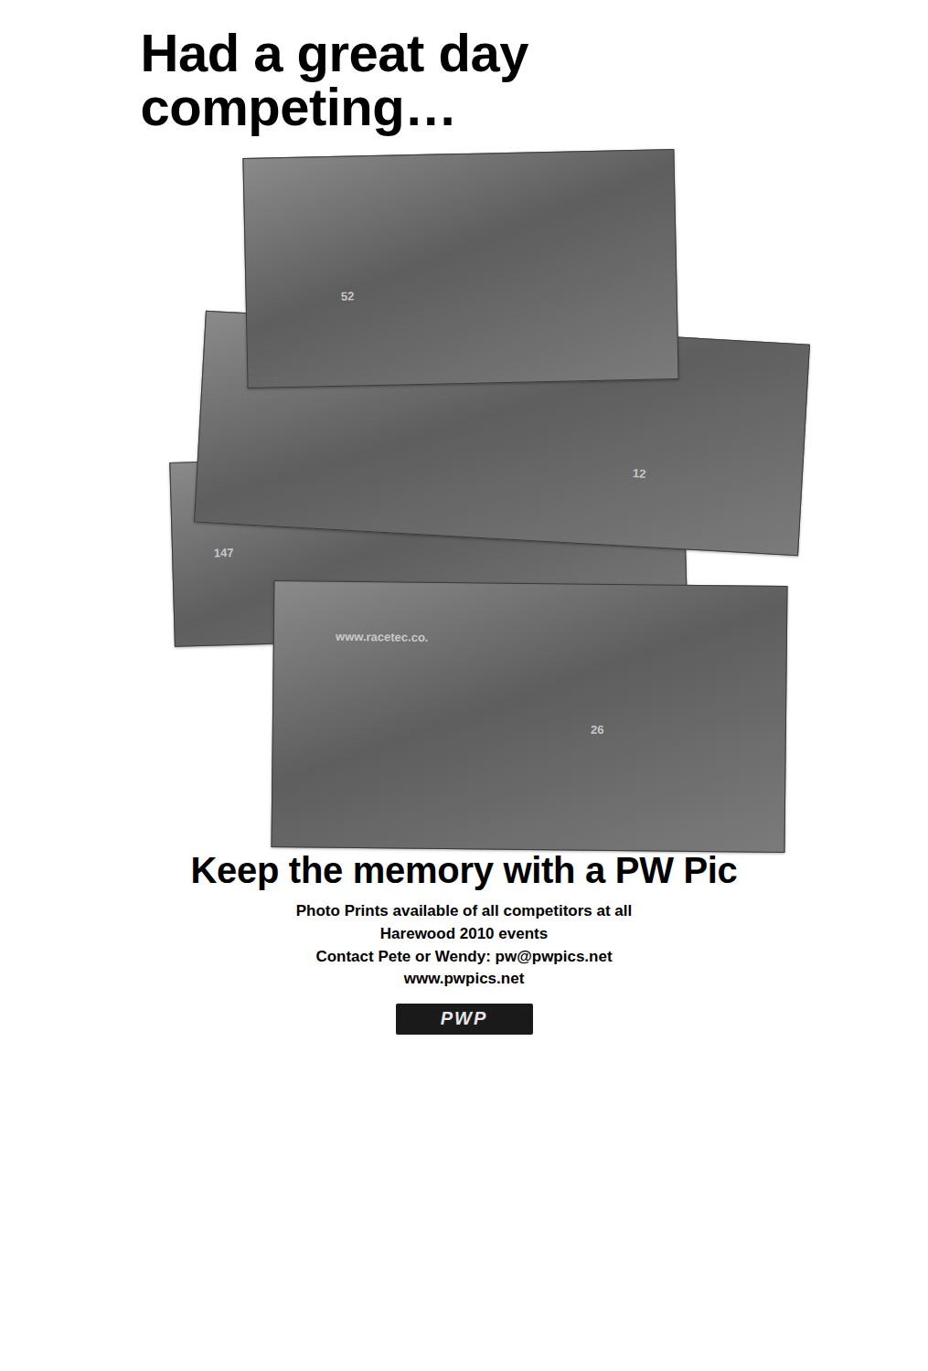Had a great day competing…
52
12
147 147
www.racetec.co. 26
Keep the memory with a PW Pic
Photo Prints available of all competitors at all
Harewood 2010 events
Contact Pete or Wendy: pw@pwpics.net
www.pwpics.net
PWP